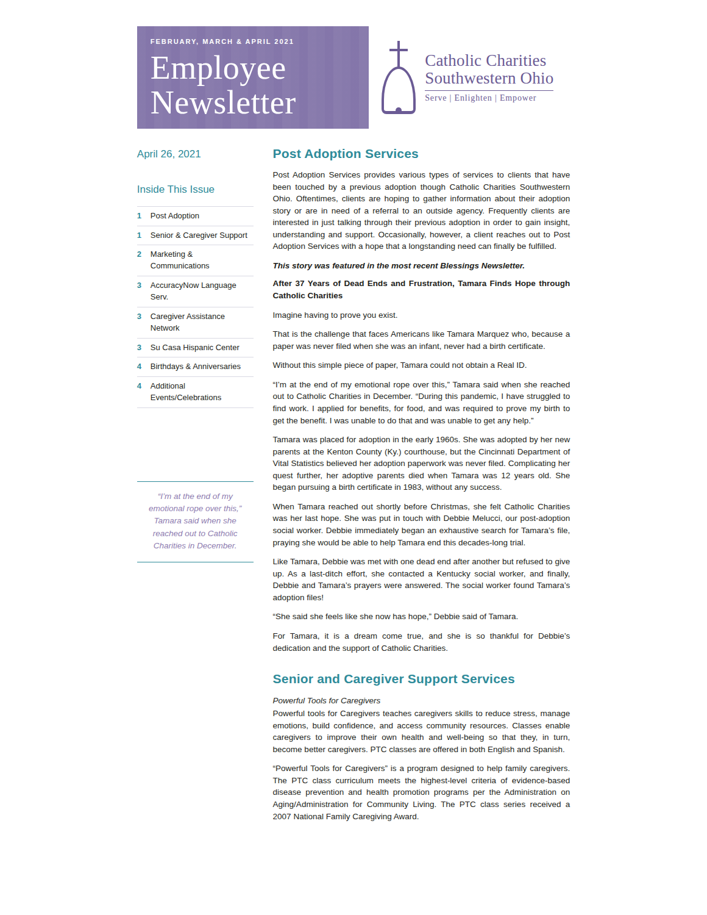February, March & April 2021
Employee Newsletter
Catholic Charities Southwestern Ohio Serve | Enlighten | Empower
April 26, 2021
Inside This Issue
1 Post Adoption
1 Senior & Caregiver Support
2 Marketing & Communications
3 AccuracyNow Language Serv.
3 Caregiver Assistance Network
3 Su Casa Hispanic Center
4 Birthdays & Anniversaries
4 Additional Events/Celebrations
“I’m at the end of my emotional rope over this,” Tamara said when she reached out to Catholic Charities in December.
Post Adoption Services
Post Adoption Services provides various types of services to clients that have been touched by a previous adoption though Catholic Charities Southwestern Ohio. Oftentimes, clients are hoping to gather information about their adoption story or are in need of a referral to an outside agency. Frequently clients are interested in just talking through their previous adoption in order to gain insight, understanding and support. Occasionally, however, a client reaches out to Post Adoption Services with a hope that a longstanding need can finally be fulfilled.
This story was featured in the most recent Blessings Newsletter.
After 37 Years of Dead Ends and Frustration, Tamara Finds Hope through Catholic Charities
Imagine having to prove you exist.
That is the challenge that faces Americans like Tamara Marquez who, because a paper was never filed when she was an infant, never had a birth certificate.
Without this simple piece of paper, Tamara could not obtain a Real ID.
“I’m at the end of my emotional rope over this,” Tamara said when she reached out to Catholic Charities in December. “During this pandemic, I have struggled to find work. I applied for benefits, for food, and was required to prove my birth to get the benefit. I was unable to do that and was unable to get any help.”
Tamara was placed for adoption in the early 1960s. She was adopted by her new parents at the Kenton County (Ky.) courthouse, but the Cincinnati Department of Vital Statistics believed her adoption paperwork was never filed. Complicating her quest further, her adoptive parents died when Tamara was 12 years old. She began pursuing a birth certificate in 1983, without any success.
When Tamara reached out shortly before Christmas, she felt Catholic Charities was her last hope. She was put in touch with Debbie Melucci, our post-adoption social worker. Debbie immediately began an exhaustive search for Tamara’s file, praying she would be able to help Tamara end this decades-long trial.
Like Tamara, Debbie was met with one dead end after another but refused to give up. As a last-ditch effort, she contacted a Kentucky social worker, and finally, Debbie and Tamara’s prayers were answered. The social worker found Tamara’s adoption files!
“She said she feels like she now has hope,” Debbie said of Tamara.
For Tamara, it is a dream come true, and she is so thankful for Debbie’s dedication and the support of Catholic Charities.
Senior and Caregiver Support Services
Powerful Tools for Caregivers
Powerful tools for Caregivers teaches caregivers skills to reduce stress, manage emotions, build confidence, and access community resources. Classes enable caregivers to improve their own health and well-being so that they, in turn, become better caregivers. PTC classes are offered in both English and Spanish.
“Powerful Tools for Caregivers” is a program designed to help family caregivers. The PTC class curriculum meets the highest-level criteria of evidence-based disease prevention and health promotion programs per the Administration on Aging/Administration for Community Living. The PTC class series received a 2007 National Family Caregiving Award.